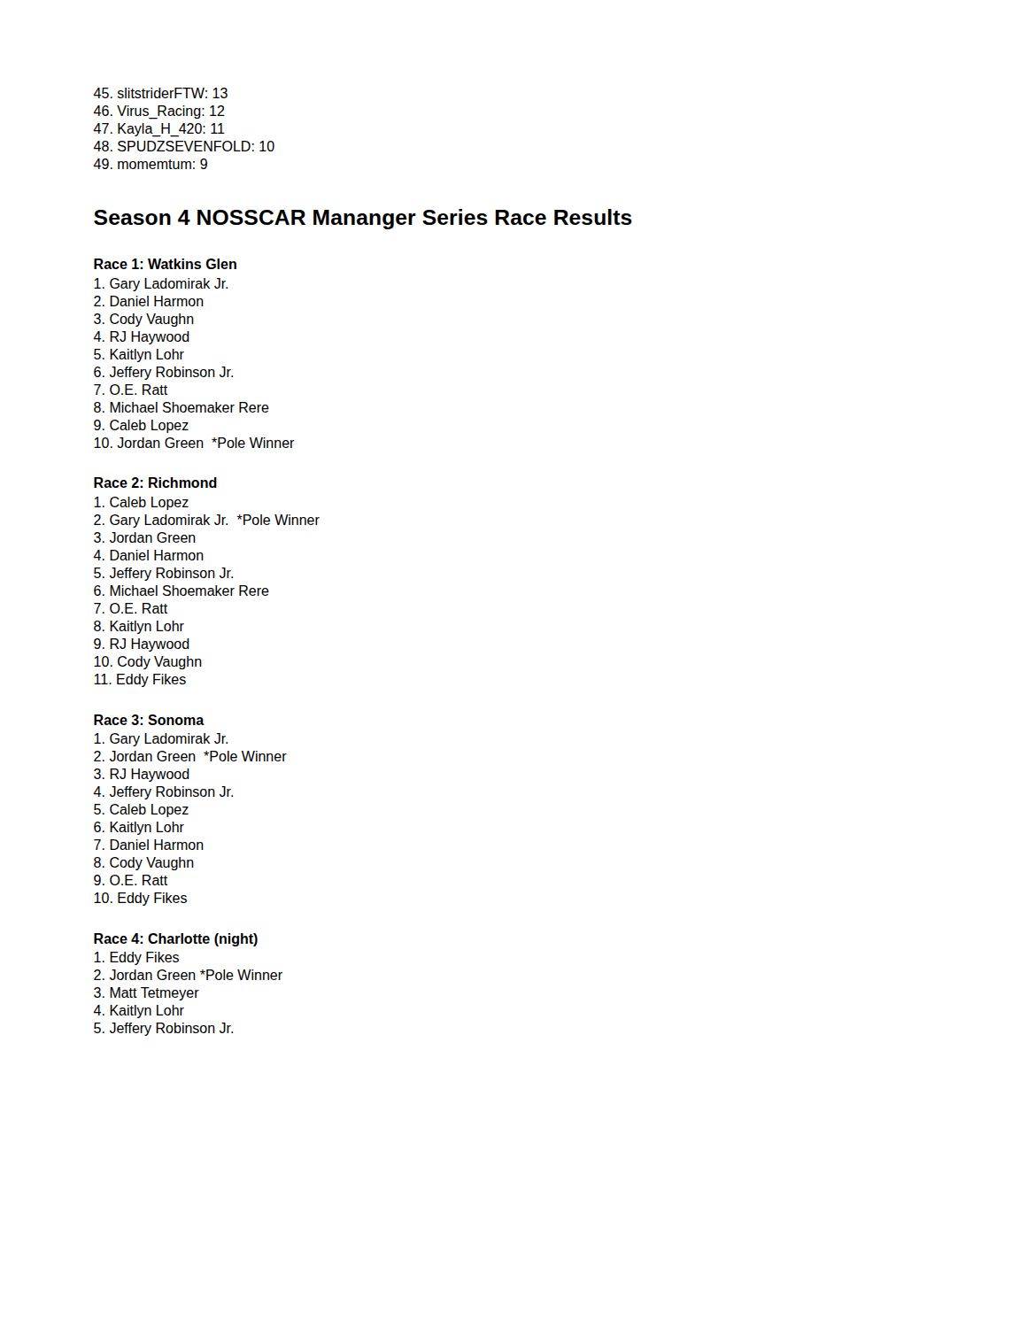45. slitstriderFTW: 13
46. Virus_Racing: 12
47. Kayla_H_420: 11
48. SPUDZSEVENFOLD: 10
49. momemtum: 9
Season 4 NOSSCAR Mananger Series Race Results
Race 1: Watkins Glen
1. Gary Ladomirak Jr.
2. Daniel Harmon
3. Cody Vaughn
4. RJ Haywood
5. Kaitlyn Lohr
6. Jeffery Robinson Jr.
7. O.E. Ratt
8. Michael Shoemaker Rere
9. Caleb Lopez
10. Jordan Green *Pole Winner
Race 2: Richmond
1. Caleb Lopez
2. Gary Ladomirak Jr. *Pole Winner
3. Jordan Green
4. Daniel Harmon
5. Jeffery Robinson Jr.
6. Michael Shoemaker Rere
7. O.E. Ratt
8. Kaitlyn Lohr
9. RJ Haywood
10. Cody Vaughn
11. Eddy Fikes
Race 3: Sonoma
1. Gary Ladomirak Jr.
2. Jordan Green *Pole Winner
3. RJ Haywood
4. Jeffery Robinson Jr.
5. Caleb Lopez
6. Kaitlyn Lohr
7. Daniel Harmon
8. Cody Vaughn
9. O.E. Ratt
10. Eddy Fikes
Race 4: Charlotte (night)
1. Eddy Fikes
2. Jordan Green *Pole Winner
3. Matt Tetmeyer
4. Kaitlyn Lohr
5. Jeffery Robinson Jr.